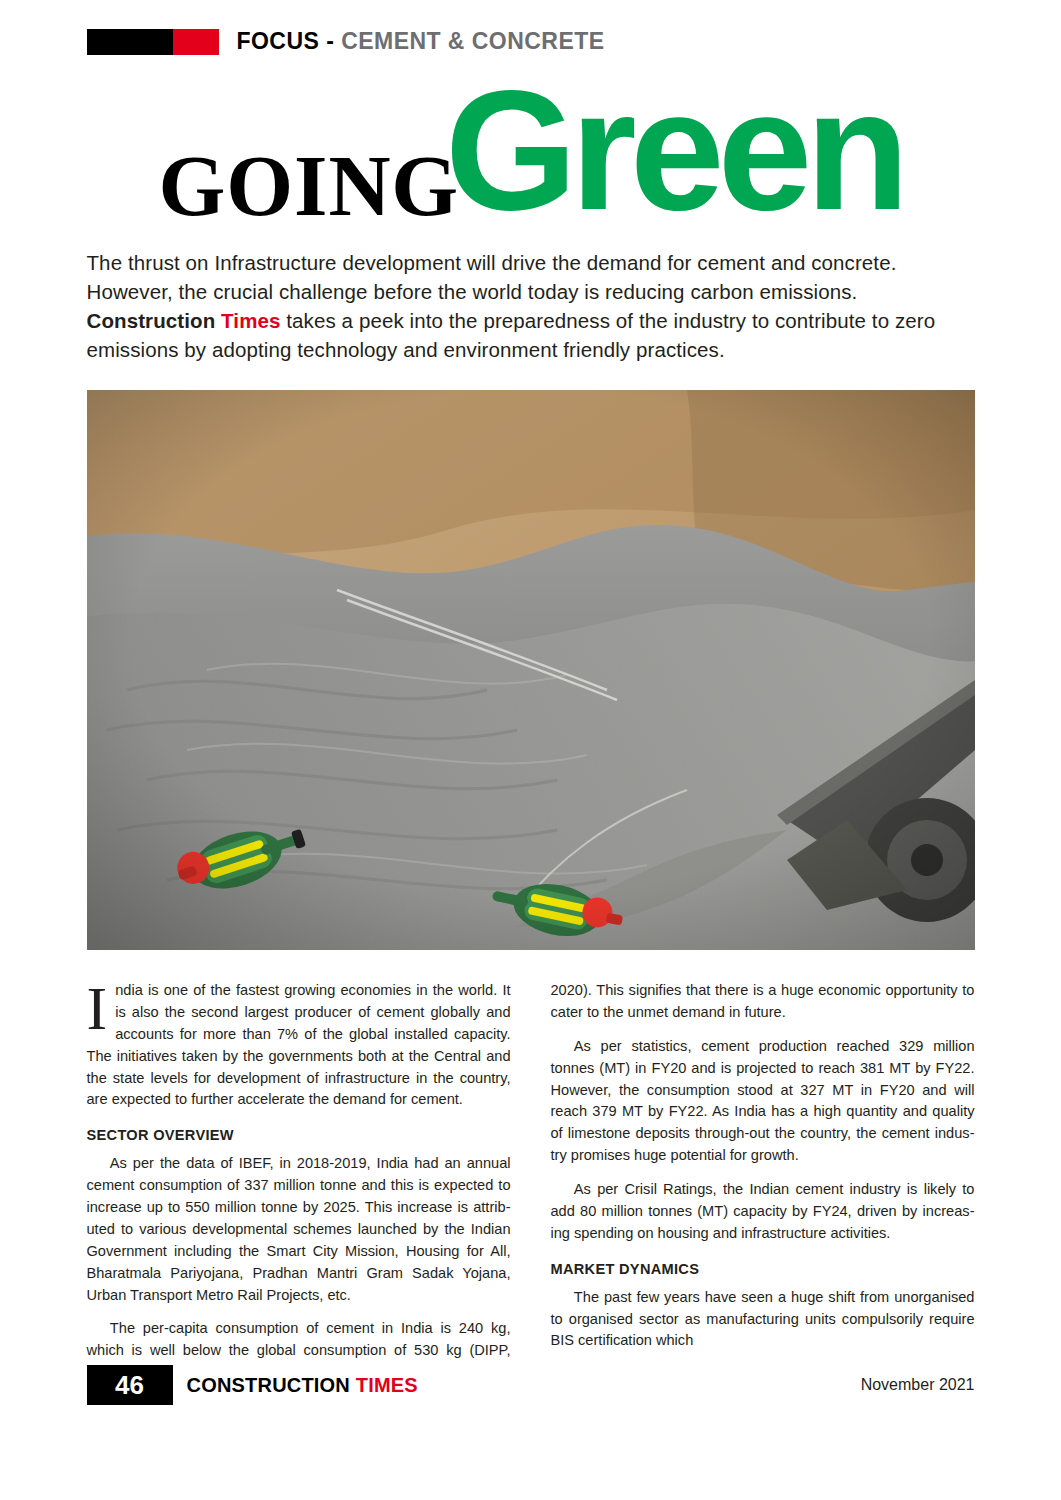FOCUS - CEMENT & CONCRETE
GOING Green
The thrust on Infrastructure development will drive the demand for cement and concrete. However, the crucial challenge before the world today is reducing carbon emissions. Construction Times takes a peek into the preparedness of the industry to contribute to zero emissions by adopting technology and environment friendly practices.
India is one of the fastest growing economies in the world. It is also the second largest producer of cement globally and accounts for more than 7% of the global installed capacity. The initiatives taken by the governments both at the Central and the state levels for development of infrastructure in the country, are expected to further accelerate the demand for cement.
Sector Overview
As per the data of IBEF, in 2018-2019, India had an annual cement consumption of 337 million tonne and this is expected to increase up to 550 million tonne by 2025. This increase is attributed to various developmental schemes launched by the Indian Government including the Smart City Mission, Housing for All, Bharatmala Pariyojana, Pradhan Mantri Gram Sadak Yojana, Urban Transport Metro Rail Projects, etc.
The per-capita consumption of cement in India is 240 kg, which is well below the global consumption of 530 kg (DIPP, 2020). This signifies that there is a huge economic opportunity to cater to the unmet demand in future.
As per statistics, cement production reached 329 million tonnes (MT) in FY20 and is projected to reach 381 MT by FY22. However, the consumption stood at 327 MT in FY20 and will reach 379 MT by FY22. As India has a high quantity and quality of limestone deposits through-out the country, the cement industry promises huge potential for growth.
As per Crisil Ratings, the Indian cement industry is likely to add 80 million tonnes (MT) capacity by FY24, driven by increasing spending on housing and infrastructure activities.
Market Dynamics
The past few years have seen a huge shift from unorganised to organised sector as manufacturing units compulsorily require BIS certification which
46
CONSTRUCTION TIMES
November 2021